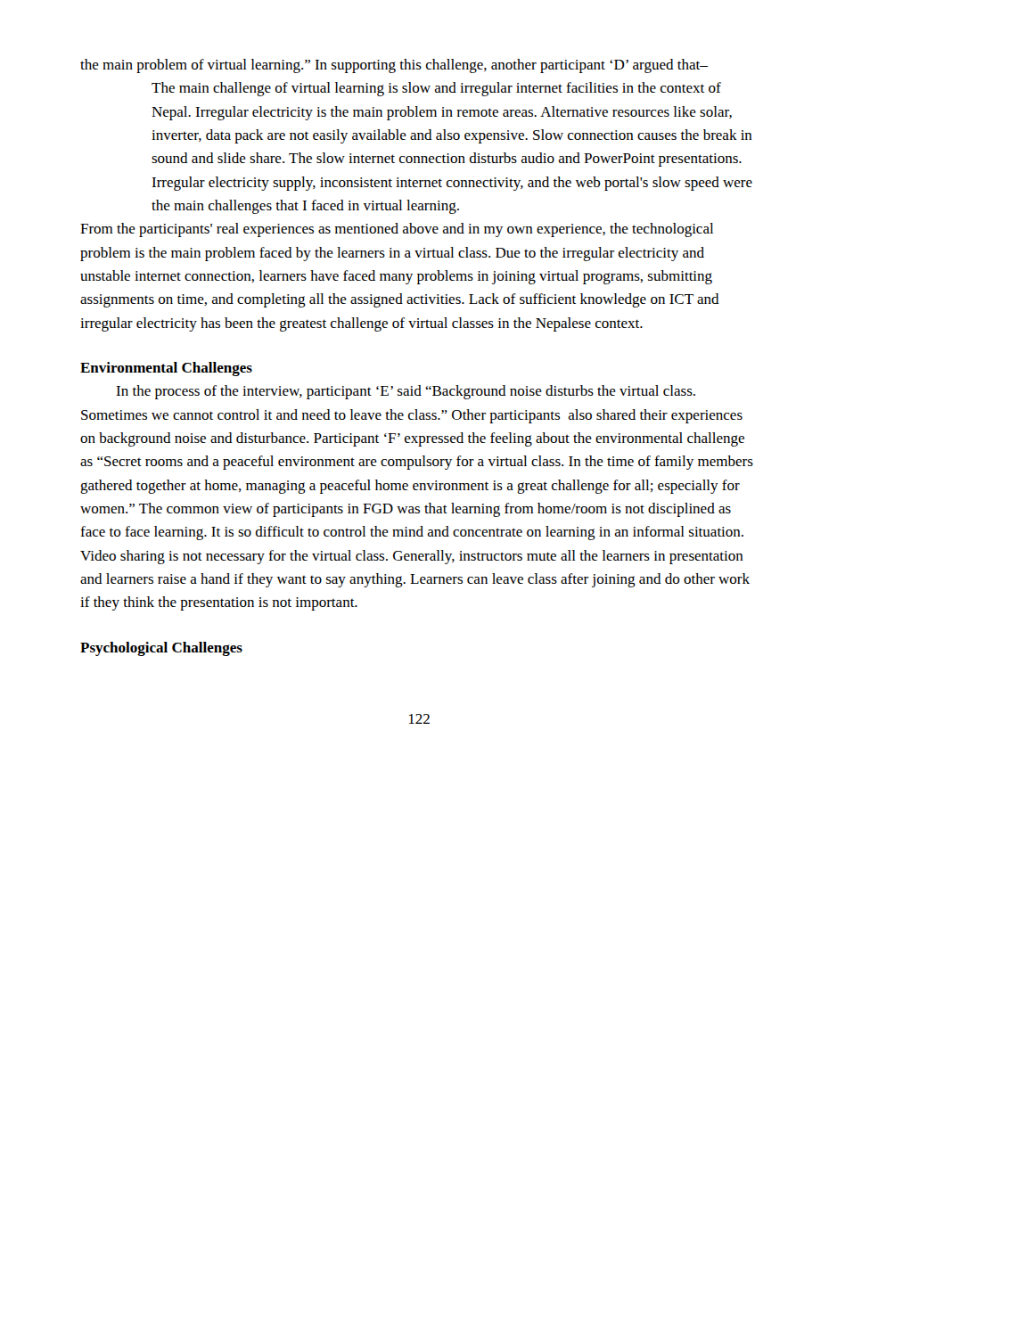the main problem of virtual learning.” In supporting this challenge, another participant ‘D’ argued that–
The main challenge of virtual learning is slow and irregular internet facilities in the context of Nepal. Irregular electricity is the main problem in remote areas. Alternative resources like solar, inverter, data pack are not easily available and also expensive. Slow connection causes the break in sound and slide share. The slow internet connection disturbs audio and PowerPoint presentations. Irregular electricity supply, inconsistent internet connectivity, and the web portal's slow speed were the main challenges that I faced in virtual learning.
From the participants' real experiences as mentioned above and in my own experience, the technological problem is the main problem faced by the learners in a virtual class. Due to the irregular electricity and unstable internet connection, learners have faced many problems in joining virtual programs, submitting assignments on time, and completing all the assigned activities. Lack of sufficient knowledge on ICT and irregular electricity has been the greatest challenge of virtual classes in the Nepalese context.
Environmental Challenges
In the process of the interview, participant ‘E’ said “Background noise disturbs the virtual class. Sometimes we cannot control it and need to leave the class.” Other participants also shared their experiences on background noise and disturbance. Participant ‘F’ expressed the feeling about the environmental challenge as “Secret rooms and a peaceful environment are compulsory for a virtual class. In the time of family members gathered together at home, managing a peaceful home environment is a great challenge for all; especially for women.” The common view of participants in FGD was that learning from home/room is not disciplined as face to face learning. It is so difficult to control the mind and concentrate on learning in an informal situation. Video sharing is not necessary for the virtual class. Generally, instructors mute all the learners in presentation and learners raise a hand if they want to say anything. Learners can leave class after joining and do other work if they think the presentation is not important.
Psychological Challenges
122